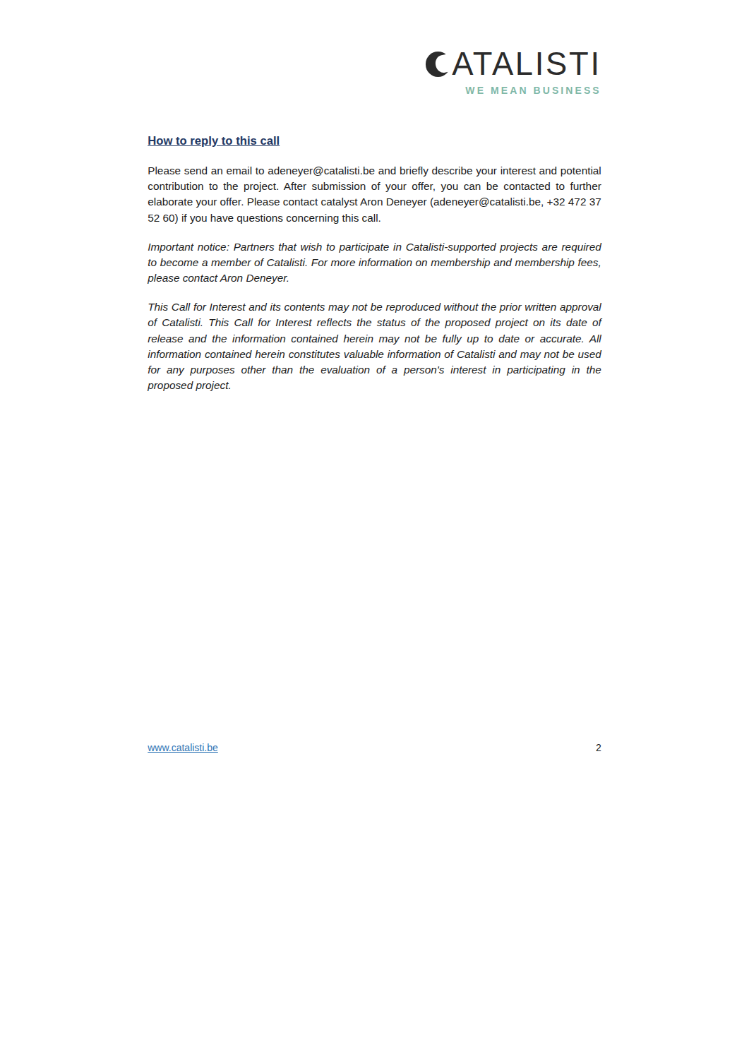ATALISTI
WE MEAN BUSINESS
How to reply to this call
Please send an email to adeneyer@catalisti.be and briefly describe your interest and potential contribution to the project. After submission of your offer, you can be contacted to further elaborate your offer. Please contact catalyst Aron Deneyer (adeneyer@catalisti.be, +32 472 37 52 60) if you have questions concerning this call.
Important notice: Partners that wish to participate in Catalisti-supported projects are required to become a member of Catalisti. For more information on membership and membership fees, please contact Aron Deneyer.
This Call for Interest and its contents may not be reproduced without the prior written approval of Catalisti. This Call for Interest reflects the status of the proposed project on its date of release and the information contained herein may not be fully up to date or accurate. All information contained herein constitutes valuable information of Catalisti and may not be used for any purposes other than the evaluation of a person's interest in participating in the proposed project.
www.catalisti.be 2